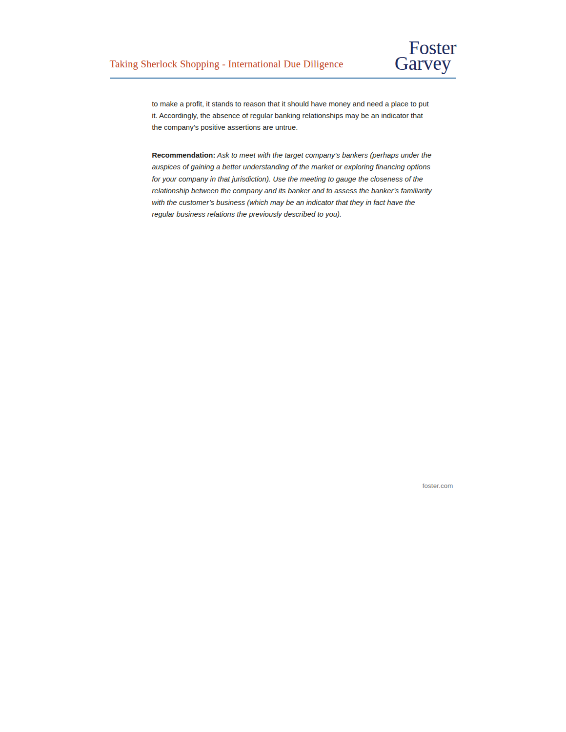Taking Sherlock Shopping - International Due Diligence
Foster Garvey
to make a profit, it stands to reason that it should have money and need a place to put it. Accordingly, the absence of regular banking relationships may be an indicator that the company’s positive assertions are untrue.
Recommendation: Ask to meet with the target company’s bankers (perhaps under the auspices of gaining a better understanding of the market or exploring financing options for your company in that jurisdiction). Use the meeting to gauge the closeness of the relationship between the company and its banker and to assess the banker’s familiarity with the customer’s business (which may be an indicator that they in fact have the regular business relations the previously described to you).
foster.com